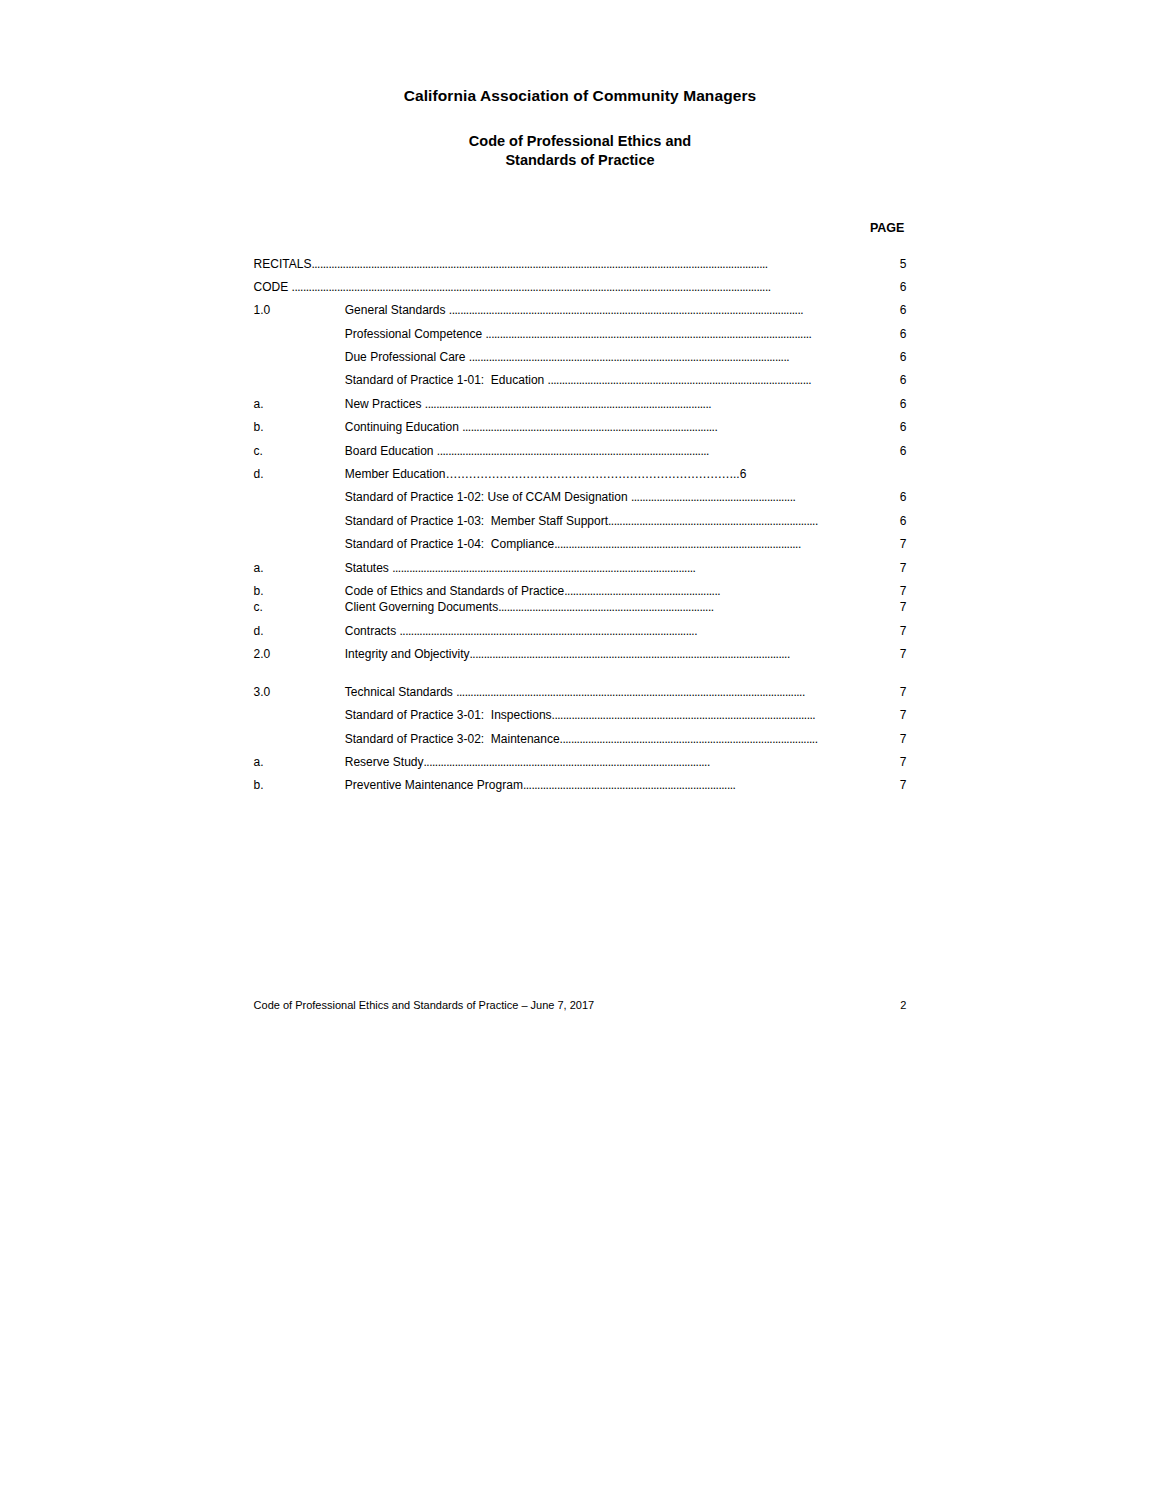California Association of Community Managers
Code of Professional Ethics and
Standards of Practice
PAGE
| RECITALS ................................................................................................................................................................. | 5 |
| CODE ......................................................................................................................................................................... | 6 |
| 1.0 | General Standards ............................................................................................................................. | 6 |
| | Professional Competence ................................................................................................................... | 6 |
| | Due Professional Care ................................................................................................................. | 6 |
| | Standard of Practice 1-01: Education ............................................................................................. | 6 |
| a. | New Practices ..................................................................................................... | 6 |
| b. | Continuing Education .......................................................................................... | 6 |
| c. | Board Education ................................................................................................ | 6 |
| d. | Member Education ………………………………………………………………… ..6 | |
| | Standard of Practice 1-02: Use of CCAM Designation .......................................................... | 6 |
| | Standard of Practice 1-03: Member Staff Support .......................................................................... | 6 |
| | Standard of Practice 1-04: Compliance ....................................................................................... | 7 |
| a. | Statutes ........................................................................................................... | 7 |
| b. | Code of Ethics and Standards of Practice ....................................................... | 7 |
| c. | Client Governing Documents ............................................................................ | 7 |
| d. | Contracts ......................................................................................................... | 7 |
| 2.0 | Integrity and Objectivity ................................................................................................................. | 7 |
| 3.0 | Technical Standards ........................................................................................................................... | 7 |
| | Standard of Practice 3-01: Inspections ............................................................................................. | 7 |
| | Standard of Practice 3-02: Maintenance ........................................................................................... | 7 |
| a. | Reserve Study ..................................................................................................... | 7 |
| b. | Preventive Maintenance Program ........................................................................... | 7 |
Code of Professional Ethics and Standards of Practice – June 7, 2017
2